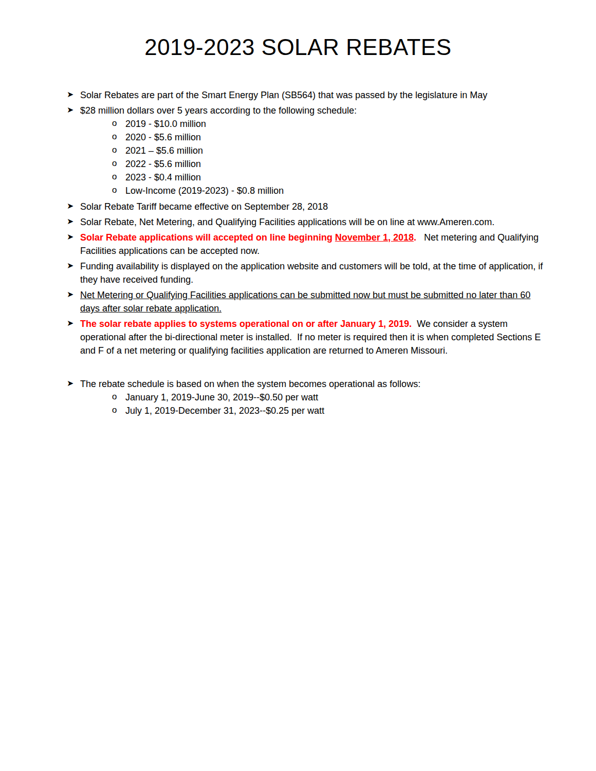2019-2023 SOLAR REBATES
Solar Rebates are part of the Smart Energy Plan (SB564) that was passed by the legislature in May
$28 million dollars over 5 years according to the following schedule:
2019 - $10.0 million
2020 - $5.6 million
2021 – $5.6 million
2022 - $5.6 million
2023 - $0.4 million
Low-Income (2019-2023) - $0.8 million
Solar Rebate Tariff became effective on September 28, 2018
Solar Rebate, Net Metering, and Qualifying Facilities applications will be on line at www.Ameren.com.
Solar Rebate applications will accepted on line beginning November 1, 2018. Net metering and Qualifying Facilities applications can be accepted now.
Funding availability is displayed on the application website and customers will be told, at the time of application, if they have received funding.
Net Metering or Qualifying Facilities applications can be submitted now but must be submitted no later than 60 days after solar rebate application.
The solar rebate applies to systems operational on or after January 1, 2019. We consider a system operational after the bi-directional meter is installed. If no meter is required then it is when completed Sections E and F of a net metering or qualifying facilities application are returned to Ameren Missouri.
The rebate schedule is based on when the system becomes operational as follows:
January 1, 2019-June 30, 2019--$0.50 per watt
July 1, 2019-December 31, 2023--$0.25 per watt